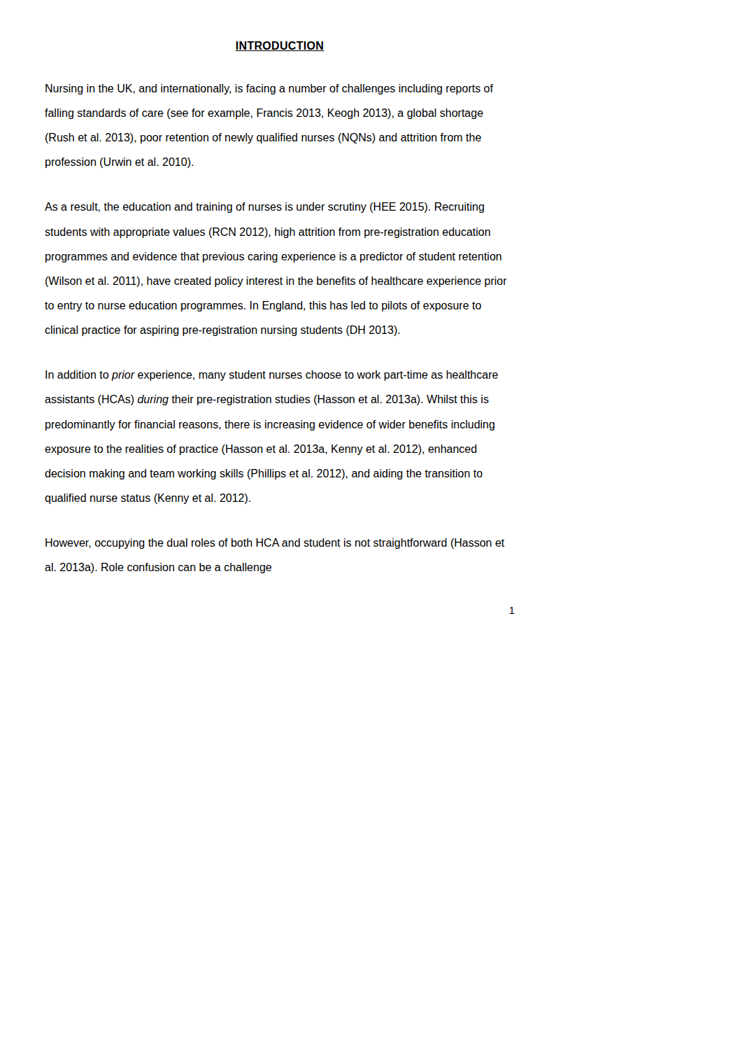INTRODUCTION
Nursing in the UK, and internationally, is facing a number of challenges including reports of falling standards of care (see for example, Francis 2013, Keogh 2013), a global shortage (Rush et al. 2013), poor retention of newly qualified nurses (NQNs) and attrition from the profession (Urwin et al. 2010).
As a result, the education and training of nurses is under scrutiny (HEE 2015). Recruiting students with appropriate values (RCN 2012), high attrition from pre-registration education programmes and evidence that previous caring experience is a predictor of student retention (Wilson et al. 2011), have created policy interest in the benefits of healthcare experience prior to entry to nurse education programmes. In England, this has led to pilots of exposure to clinical practice for aspiring pre-registration nursing students (DH 2013).
In addition to prior experience, many student nurses choose to work part-time as healthcare assistants (HCAs) during their pre-registration studies (Hasson et al. 2013a). Whilst this is predominantly for financial reasons, there is increasing evidence of wider benefits including exposure to the realities of practice (Hasson et al. 2013a, Kenny et al. 2012), enhanced decision making and team working skills (Phillips et al. 2012), and aiding the transition to qualified nurse status (Kenny et al. 2012).
However, occupying the dual roles of both HCA and student is not straightforward (Hasson et al. 2013a). Role confusion can be a challenge
1